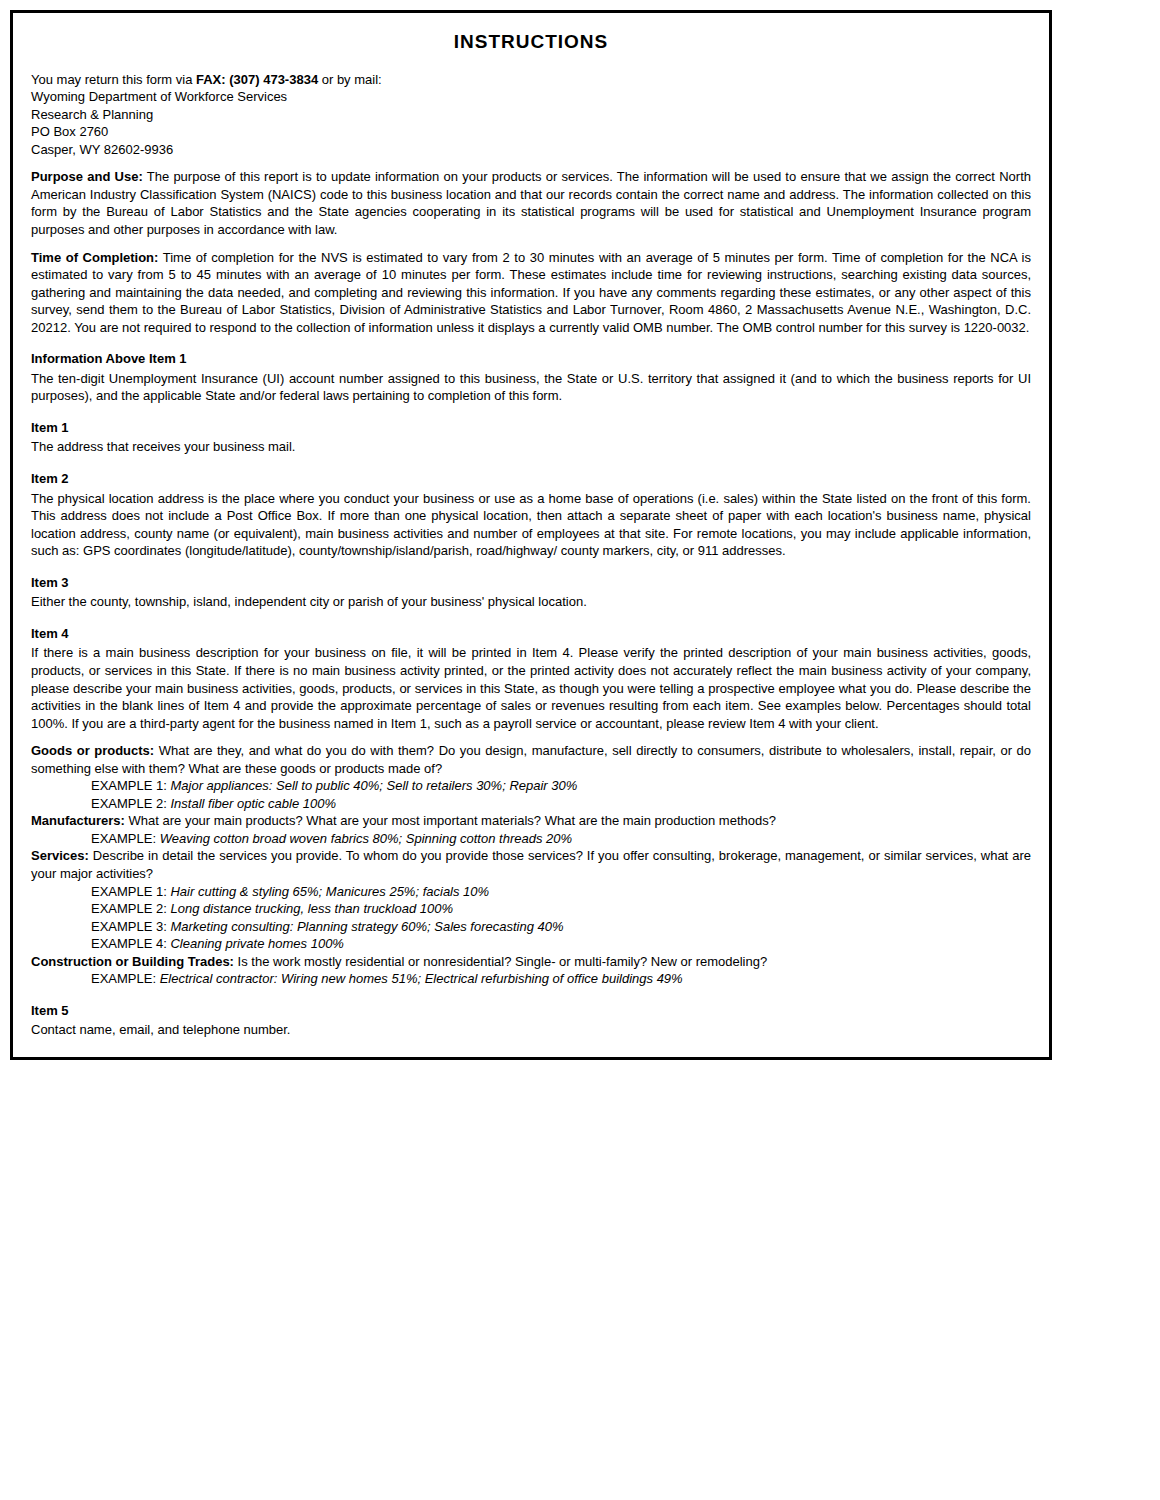INSTRUCTIONS
You may return this form via FAX: (307) 473-3834 or by mail:
Wyoming Department of Workforce Services
Research & Planning
PO Box 2760
Casper, WY 82602-9936
Purpose and Use: The purpose of this report is to update information on your products or services. The information will be used to ensure that we assign the correct North American Industry Classification System (NAICS) code to this business location and that our records contain the correct name and address. The information collected on this form by the Bureau of Labor Statistics and the State agencies cooperating in its statistical programs will be used for statistical and Unemployment Insurance program purposes and other purposes in accordance with law.
Time of Completion: Time of completion for the NVS is estimated to vary from 2 to 30 minutes with an average of 5 minutes per form. Time of completion for the NCA is estimated to vary from 5 to 45 minutes with an average of 10 minutes per form. These estimates include time for reviewing instructions, searching existing data sources, gathering and maintaining the data needed, and completing and reviewing this information. If you have any comments regarding these estimates, or any other aspect of this survey, send them to the Bureau of Labor Statistics, Division of Administrative Statistics and Labor Turnover, Room 4860, 2 Massachusetts Avenue N.E., Washington, D.C. 20212. You are not required to respond to the collection of information unless it displays a currently valid OMB number. The OMB control number for this survey is 1220-0032.
Information Above Item 1
The ten-digit Unemployment Insurance (UI) account number assigned to this business, the State or U.S. territory that assigned it (and to which the business reports for UI purposes), and the applicable State and/or federal laws pertaining to completion of this form.
Item 1
The address that receives your business mail.
Item 2
The physical location address is the place where you conduct your business or use as a home base of operations (i.e. sales) within the State listed on the front of this form. This address does not include a Post Office Box. If more than one physical location, then attach a separate sheet of paper with each location's business name, physical location address, county name (or equivalent), main business activities and number of employees at that site. For remote locations, you may include applicable information, such as: GPS coordinates (longitude/latitude), county/township/island/parish, road/highway/ county markers, city, or 911 addresses.
Item 3
Either the county, township, island, independent city or parish of your business' physical location.
Item 4
If there is a main business description for your business on file, it will be printed in Item 4. Please verify the printed description of your main business activities, goods, products, or services in this State. If there is no main business activity printed, or the printed activity does not accurately reflect the main business activity of your company, please describe your main business activities, goods, products, or services in this State, as though you were telling a prospective employee what you do. Please describe the activities in the blank lines of Item 4 and provide the approximate percentage of sales or revenues resulting from each item. See examples below. Percentages should total 100%. If you are a third-party agent for the business named in Item 1, such as a payroll service or accountant, please review Item 4 with your client.
Goods or products: What are they, and what do you do with them? Do you design, manufacture, sell directly to consumers, distribute to wholesalers, install, repair, or do something else with them? What are these goods or products made of?
EXAMPLE 1: Major appliances: Sell to public 40%; Sell to retailers 30%; Repair 30%
EXAMPLE 2: Install fiber optic cable 100%
Manufacturers: What are your main products? What are your most important materials? What are the main production methods?
EXAMPLE: Weaving cotton broad woven fabrics 80%; Spinning cotton threads 20%
Services: Describe in detail the services you provide. To whom do you provide those services? If you offer consulting, brokerage, management, or similar services, what are your major activities?
EXAMPLE 1: Hair cutting & styling 65%; Manicures 25%; facials 10%
EXAMPLE 2: Long distance trucking, less than truckload 100%
EXAMPLE 3: Marketing consulting: Planning strategy 60%; Sales forecasting 40%
EXAMPLE 4: Cleaning private homes 100%
Construction or Building Trades: Is the work mostly residential or nonresidential? Single- or multi-family? New or remodeling?
EXAMPLE: Electrical contractor: Wiring new homes 51%; Electrical refurbishing of office buildings 49%
Item 5
Contact name, email, and telephone number.